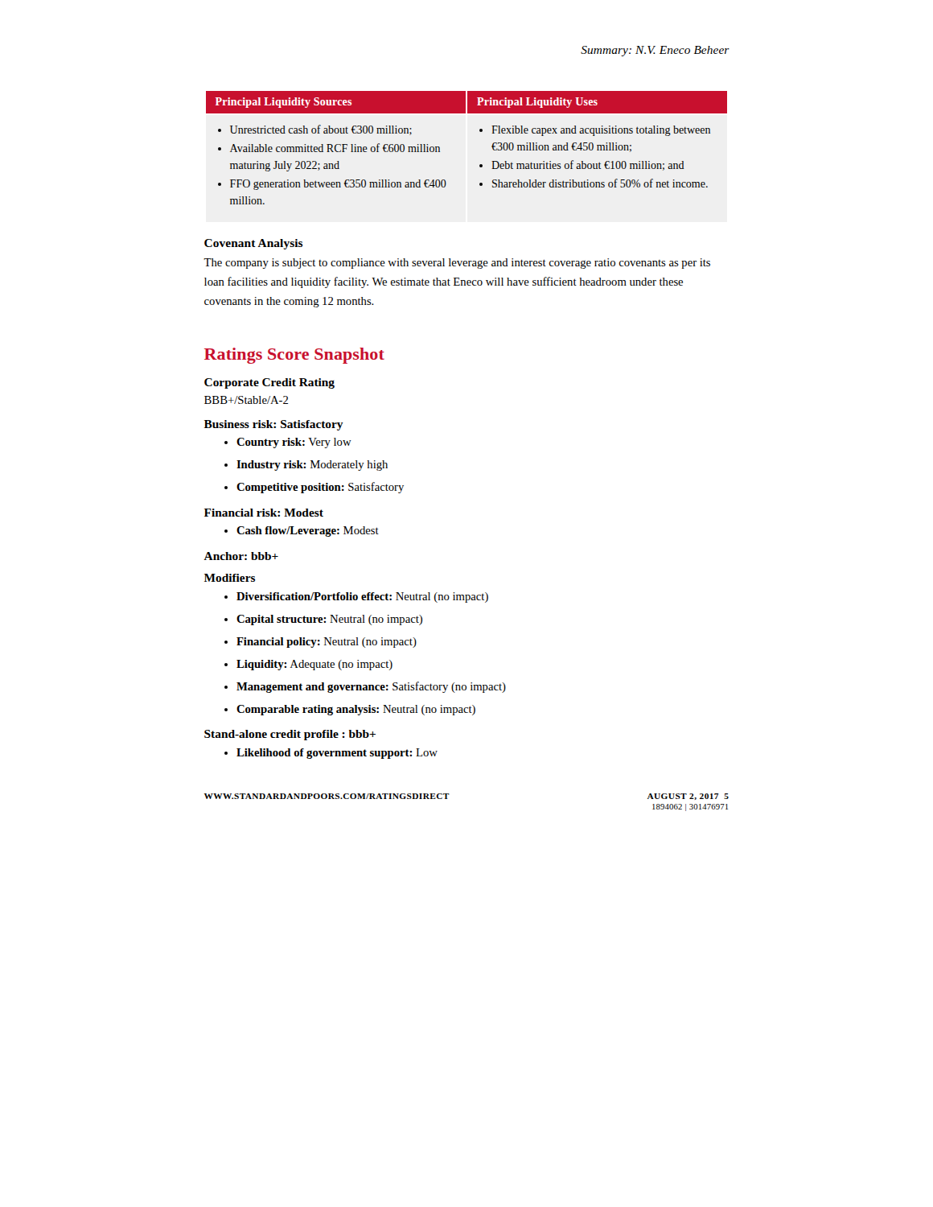Summary: N.V. Eneco Beheer
| Principal Liquidity Sources | Principal Liquidity Uses |
| --- | --- |
| Unrestricted cash of about €300 million; Available committed RCF line of €600 million maturing July 2022; and FFO generation between €350 million and €400 million. | Flexible capex and acquisitions totaling between €300 million and €450 million; Debt maturities of about €100 million; and Shareholder distributions of 50% of net income. |
Covenant Analysis
The company is subject to compliance with several leverage and interest coverage ratio covenants as per its loan facilities and liquidity facility. We estimate that Eneco will have sufficient headroom under these covenants in the coming 12 months.
Ratings Score Snapshot
Corporate Credit Rating
BBB+/Stable/A-2
Business risk: Satisfactory
Country risk: Very low
Industry risk: Moderately high
Competitive position: Satisfactory
Financial risk: Modest
Cash flow/Leverage: Modest
Anchor: bbb+
Modifiers
Diversification/Portfolio effect: Neutral (no impact)
Capital structure: Neutral (no impact)
Financial policy: Neutral (no impact)
Liquidity: Adequate (no impact)
Management and governance: Satisfactory (no impact)
Comparable rating analysis: Neutral (no impact)
Stand-alone credit profile : bbb+
Likelihood of government support: Low
WWW.STANDARDANDPOORS.COM/RATINGSDIRECT AUGUST 2, 2017 5
1894062 | 301476971